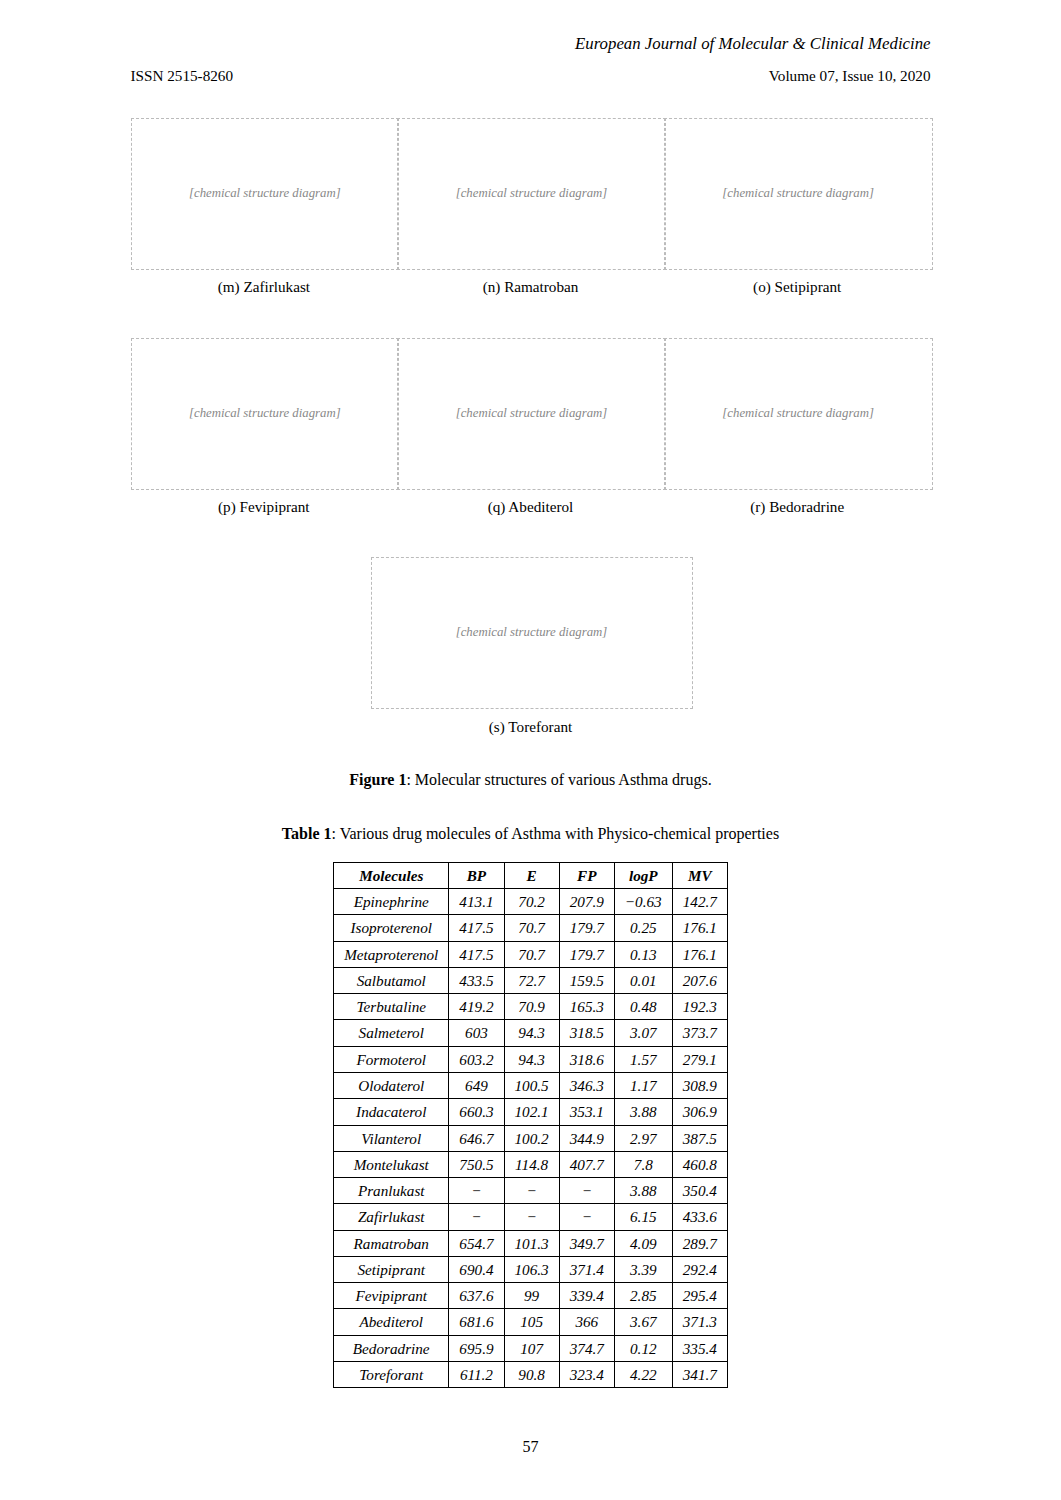European Journal of Molecular & Clinical Medicine
ISSN 2515-8260 Volume 07, Issue 10, 2020
[chemical structure diagram]
(m) Zafirlukast
[chemical structure diagram]
(n) Ramatroban
[chemical structure diagram]
(o) Setipiprant
[chemical structure diagram]
(p) Fevipiprant
[chemical structure diagram]
(q) Abediterol
[chemical structure diagram]
(r) Bedoradrine
[chemical structure diagram]
(s) Toreforant
Figure 1: Molecular structures of various Asthma drugs.
Table 1: Various drug molecules of Asthma with Physico-chemical properties
| Molecules | BP | E | FP | logP | MV |
| --- | --- | --- | --- | --- | --- |
| Epinephrine | 413.1 | 70.2 | 207.9 | −0.63 | 142.7 |
| Isoproterenol | 417.5 | 70.7 | 179.7 | 0.25 | 176.1 |
| Metaproterenol | 417.5 | 70.7 | 179.7 | 0.13 | 176.1 |
| Salbutamol | 433.5 | 72.7 | 159.5 | 0.01 | 207.6 |
| Terbutaline | 419.2 | 70.9 | 165.3 | 0.48 | 192.3 |
| Salmeterol | 603 | 94.3 | 318.5 | 3.07 | 373.7 |
| Formoterol | 603.2 | 94.3 | 318.6 | 1.57 | 279.1 |
| Olodaterol | 649 | 100.5 | 346.3 | 1.17 | 308.9 |
| Indacaterol | 660.3 | 102.1 | 353.1 | 3.88 | 306.9 |
| Vilanterol | 646.7 | 100.2 | 344.9 | 2.97 | 387.5 |
| Montelukast | 750.5 | 114.8 | 407.7 | 7.8 | 460.8 |
| Pranlukast | − | − | − | 3.88 | 350.4 |
| Zafirlukast | − | − | − | 6.15 | 433.6 |
| Ramatroban | 654.7 | 101.3 | 349.7 | 4.09 | 289.7 |
| Setipiprant | 690.4 | 106.3 | 371.4 | 3.39 | 292.4 |
| Fevipiprant | 637.6 | 99 | 339.4 | 2.85 | 295.4 |
| Abediterol | 681.6 | 105 | 366 | 3.67 | 371.3 |
| Bedoradrine | 695.9 | 107 | 374.7 | 0.12 | 335.4 |
| Toreforant | 611.2 | 90.8 | 323.4 | 4.22 | 341.7 |
57